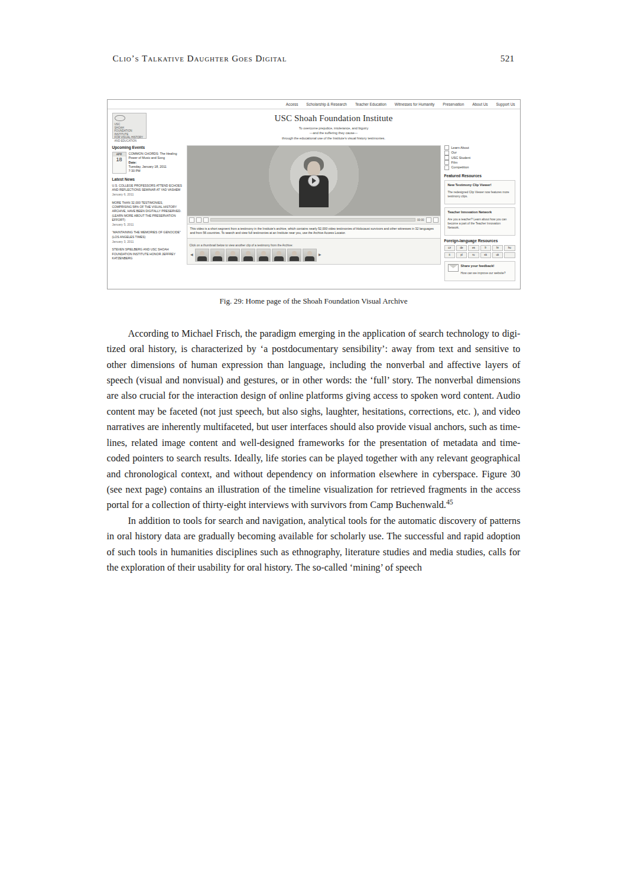Clio’s Talkative Daughter Goes Digital 521
Access Scholarship & Research Teacher Education Witnesses for Humanity Preservation About Us Support Us
USC
SHOAH
FOUNDATION
INSTITUTE
FOR VISUAL HISTORY AND EDUCATION
USC Shoah Foundation Institute
To overcome prejudice, intolerance, and bigotry
—and the suffering they cause—
through the educational use of the Institute’s visual history testimonies.
Upcoming Events
APR 18
COMMON CHORDS: The Healing Power of Music and Song
Date:
Tuesday, January 18, 2011
7:30 PM
Latest News
U.S. college professors attend echoes and reflections seminar at Yad Vashem January 6, 2011
More than 32,000 testimonies, comprising 58% of the visual history archive, have been digitally preserved. (Learn more about the preservation effort) January 5, 2011
“Maintaining the memories of genocide” (Los Angeles Times) January 3, 2011
Steven Spielberg and USC Shoah Foundation Institute honor Jeffrey Katzenberg
00:00
This video is a short segment from a testimony in the Institute’s archive, which contains nearly 52,000 video testimonies of Holocaust survivors and other witnesses in 32 languages and from 56 countries. To search and view full testimonies at an Institute near you, use the Archive Access Locator.
Click on a thumbnail below to view another clip of a testimony from the Archive:
◀ ▶
Learn About
Our
USC Student
Film
Competition
Featured Resources
New Testimony Clip Viewer!
The redesigned Clip Viewer now features more testimony clips.
Teacher Innovation Network
Are you a teacher? Learn about how you can become a part of the Teacher Innovation Network.
Foreign-language Resources
cz de es fr hr hu it pl ru sk uk
Share your feedback!
How can we improve our website?
Fig. 29: Home page of the Shoah Foundation Visual Archive
According to Michael Frisch, the paradigm emerging in the application of search technology to digitized oral history, is characterized by ‘a postdocumentary sensibility’: away from text and sensitive to other dimensions of human expression than language, including the nonverbal and affective layers of speech (visual and nonvisual) and gestures, or in other words: the ‘full’ story. The nonverbal dimensions are also crucial for the interaction design of online platforms giving access to spoken word content. Audio content may be faceted (not just speech, but also sighs, laughter, hesitations, corrections, etc. ), and video narratives are inherently multifaceted, but user interfaces should also provide visual anchors, such as timelines, related image content and well-designed frameworks for the presentation of metadata and time-coded pointers to search results. Ideally, life stories can be played together with any relevant geographical and chronological context, and without dependency on information elsewhere in cyberspace. Figure 30 (see next page) contains an illustration of the timeline visualization for retrieved fragments in the access portal for a collection of thirty-eight interviews with survivors from Camp Buchenwald.45
In addition to tools for search and navigation, analytical tools for the automatic discovery of patterns in oral history data are gradually becoming available for scholarly use. The successful and rapid adoption of such tools in humanities disciplines such as ethnography, literature studies and media studies, calls for the exploration of their usability for oral history. The so-called ‘mining’ of speech